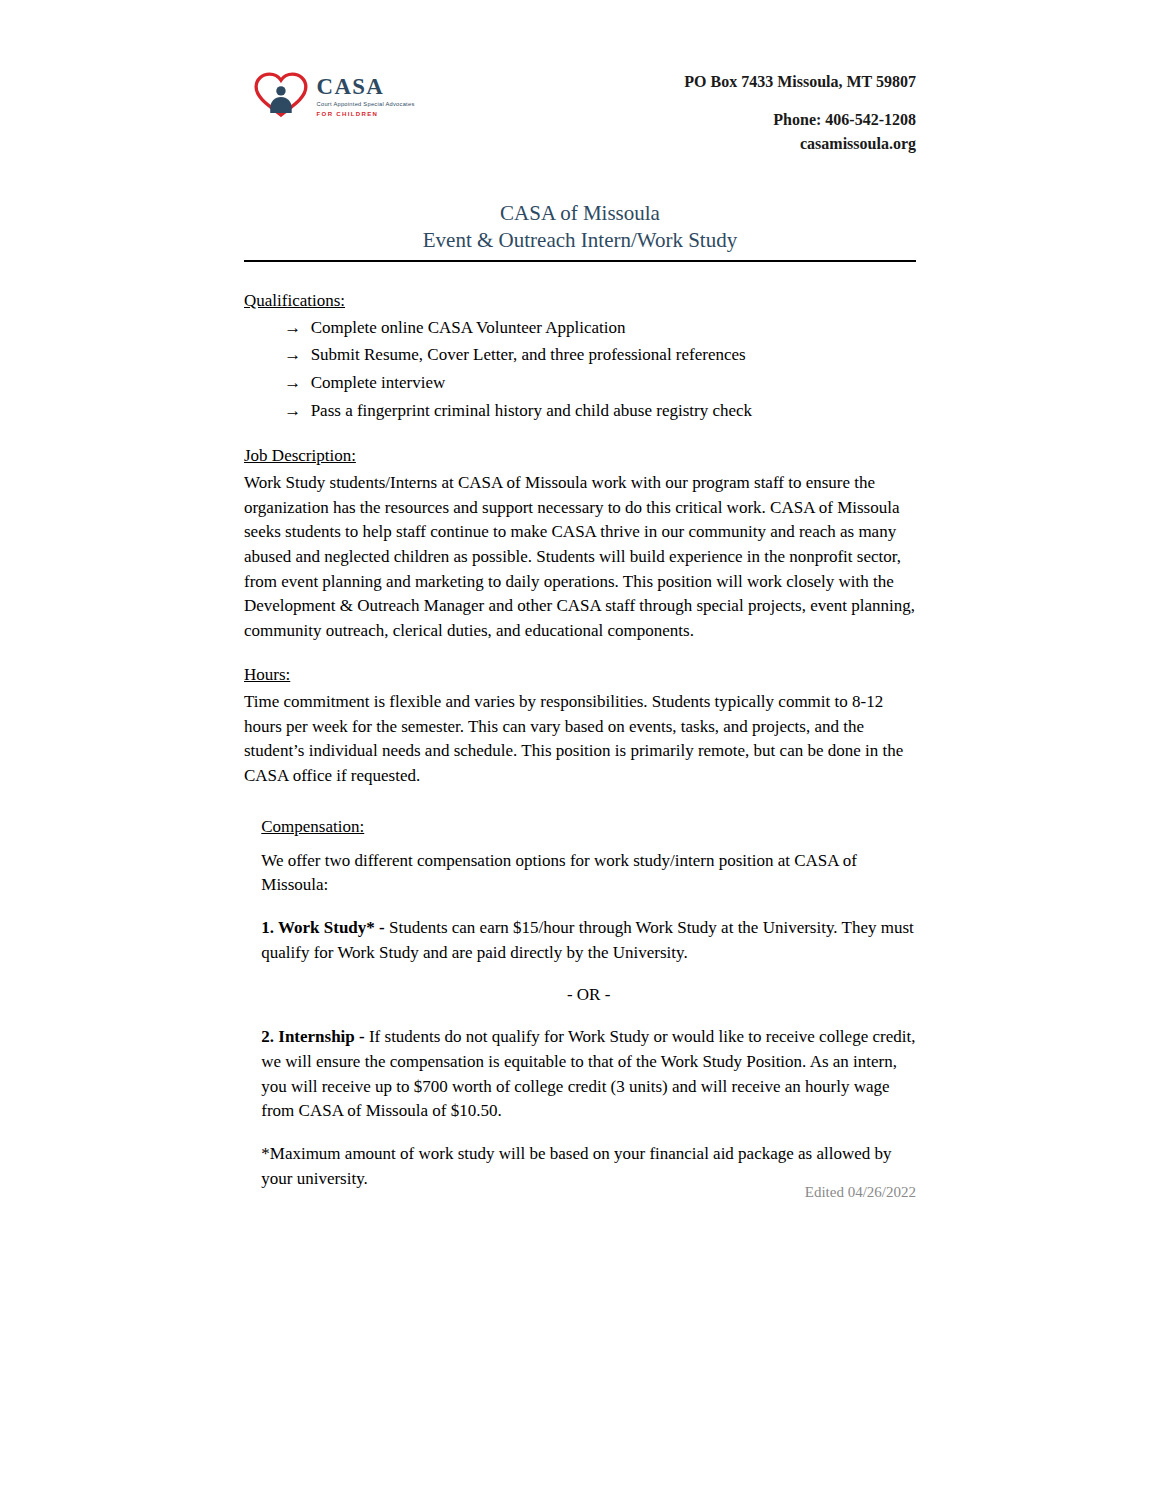CASA Court Appointed Special Advocates FOR CHILDREN
PO Box 7433 Missoula, MT 59807
Phone: 406-542-1208
casamissoula.org
CASA of Missoula Event & Outreach Intern/Work Study
Qualifications:
Complete online CASA Volunteer Application
Submit Resume, Cover Letter, and three professional references
Complete interview
Pass a fingerprint criminal history and child abuse registry check
Job Description:
Work Study students/Interns at CASA of Missoula work with our program staff to ensure the organization has the resources and support necessary to do this critical work. CASA of Missoula seeks students to help staff continue to make CASA thrive in our community and reach as many abused and neglected children as possible. Students will build experience in the nonprofit sector, from event planning and marketing to daily operations. This position will work closely with the Development & Outreach Manager and other CASA staff through special projects, event planning, community outreach, clerical duties, and educational components.
Hours:
Time commitment is flexible and varies by responsibilities. Students typically commit to 8-12 hours per week for the semester. This can vary based on events, tasks, and projects, and the student’s individual needs and schedule. This position is primarily remote, but can be done in the CASA office if requested.
Compensation:
We offer two different compensation options for work study/intern position at CASA of Missoula:
1. Work Study* - Students can earn $15/hour through Work Study at the University. They must qualify for Work Study and are paid directly by the University.
- OR -
2. Internship - If students do not qualify for Work Study or would like to receive college credit, we will ensure the compensation is equitable to that of the Work Study Position. As an intern, you will receive up to $700 worth of college credit (3 units) and will receive an hourly wage from CASA of Missoula of $10.50.
*Maximum amount of work study will be based on your financial aid package as allowed by your university.
Edited 04/26/2022